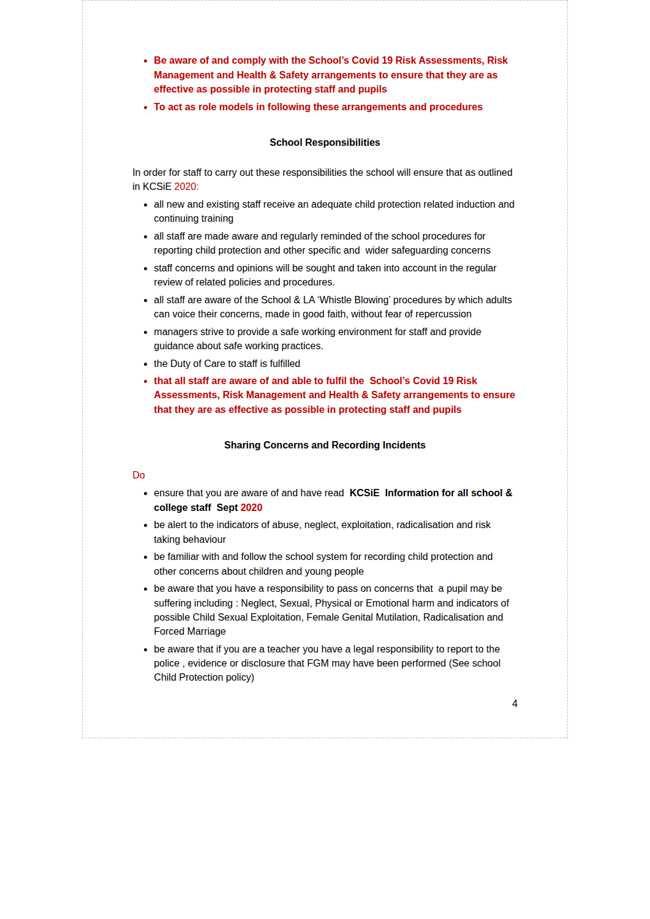Be aware of and comply with the School’s Covid 19 Risk Assessments, Risk Management and Health & Safety arrangements to ensure that they are as effective as possible in protecting staff and pupils
To act as role models in following these arrangements and procedures
School Responsibilities
In order for staff to carry out these responsibilities the school will ensure that as outlined in KCSiE 2020:
all new and existing staff receive an adequate child protection related induction and continuing training
all staff are made aware and regularly reminded of the school procedures for reporting child protection and other specific and wider safeguarding concerns
staff concerns and opinions will be sought and taken into account in the regular review of related policies and procedures.
all staff are aware of the School & LA ‘Whistle Blowing’ procedures by which adults can voice their concerns, made in good faith, without fear of repercussion
managers strive to provide a safe working environment for staff and provide guidance about safe working practices.
the Duty of Care to staff is fulfilled
that all staff are aware of and able to fulfil the School’s Covid 19 Risk Assessments, Risk Management and Health & Safety arrangements to ensure that they are as effective as possible in protecting staff and pupils
Sharing Concerns and Recording Incidents
Do
ensure that you are aware of and have read KCSiE Information for all school & college staff Sept 2020
be alert to the indicators of abuse, neglect, exploitation, radicalisation and risk taking behaviour
be familiar with and follow the school system for recording child protection and other concerns about children and young people
be aware that you have a responsibility to pass on concerns that a pupil may be suffering including : Neglect, Sexual, Physical or Emotional harm and indicators of possible Child Sexual Exploitation, Female Genital Mutilation, Radicalisation and Forced Marriage
be aware that if you are a teacher you have a legal responsibility to report to the police , evidence or disclosure that FGM may have been performed (See school Child Protection policy)
4